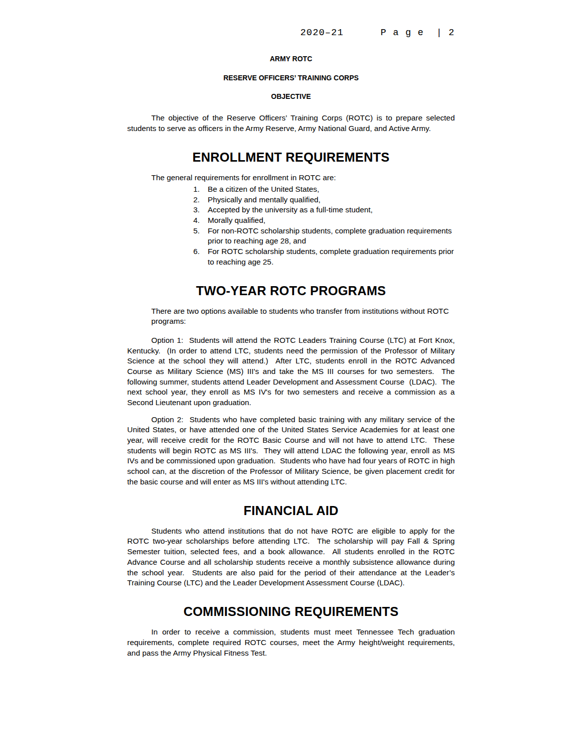2020–21 P a g e | 2
ARMY ROTC
RESERVE OFFICERS’ TRAINING CORPS
OBJECTIVE
The objective of the Reserve Officers’ Training Corps (ROTC) is to prepare selected students to serve as officers in the Army Reserve, Army National Guard, and Active Army.
ENROLLMENT REQUIREMENTS
The general requirements for enrollment in ROTC are:
Be a citizen of the United States,
Physically and mentally qualified,
Accepted by the university as a full-time student,
Morally qualified,
For non-ROTC scholarship students, complete graduation requirements prior to reaching age 28, and
For ROTC scholarship students, complete graduation requirements prior to reaching age 25.
TWO-YEAR ROTC PROGRAMS
There are two options available to students who transfer from institutions without ROTC programs:
Option 1: Students will attend the ROTC Leaders Training Course (LTC) at Fort Knox, Kentucky. (In order to attend LTC, students need the permission of the Professor of Military Science at the school they will attend.) After LTC, students enroll in the ROTC Advanced Course as Military Science (MS) III's and take the MS III courses for two semesters. The following summer, students attend Leader Development and Assessment Course (LDAC). The next school year, they enroll as MS IV's for two semesters and receive a commission as a Second Lieutenant upon graduation.
Option 2: Students who have completed basic training with any military service of the United States, or have attended one of the United States Service Academies for at least one year, will receive credit for the ROTC Basic Course and will not have to attend LTC. These students will begin ROTC as MS III's. They will attend LDAC the following year, enroll as MS IVs and be commissioned upon graduation. Students who have had four years of ROTC in high school can, at the discretion of the Professor of Military Science, be given placement credit for the basic course and will enter as MS III's without attending LTC.
FINANCIAL AID
Students who attend institutions that do not have ROTC are eligible to apply for the ROTC two-year scholarships before attending LTC. The scholarship will pay Fall & Spring Semester tuition, selected fees, and a book allowance. All students enrolled in the ROTC Advance Course and all scholarship students receive a monthly subsistence allowance during the school year. Students are also paid for the period of their attendance at the Leader’s Training Course (LTC) and the Leader Development Assessment Course (LDAC).
COMMISSIONING REQUIREMENTS
In order to receive a commission, students must meet Tennessee Tech graduation requirements, complete required ROTC courses, meet the Army height/weight requirements, and pass the Army Physical Fitness Test.